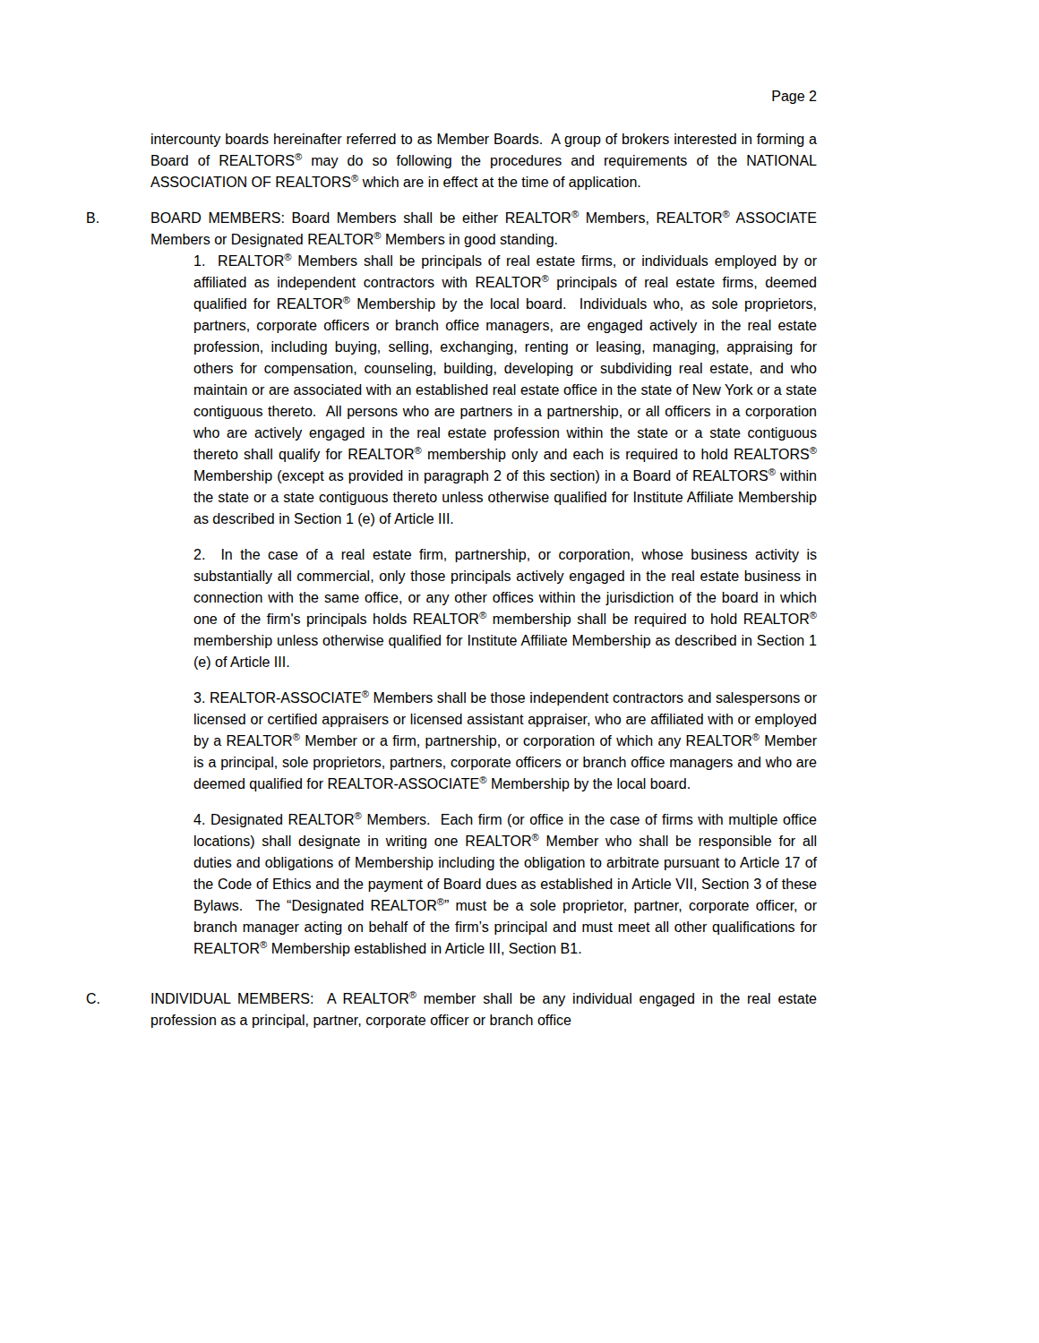Page 2
intercounty boards hereinafter referred to as Member Boards. A group of brokers interested in forming a Board of REALTORS® may do so following the procedures and requirements of the NATIONAL ASSOCIATION OF REALTORS® which are in effect at the time of application.
B.
BOARD MEMBERS: Board Members shall be either REALTOR® Members, REALTOR® ASSOCIATE Members or Designated REALTOR® Members in good standing.
1. REALTOR® Members shall be principals of real estate firms, or individuals employed by or affiliated as independent contractors with REALTOR® principals of real estate firms, deemed qualified for REALTOR® Membership by the local board. Individuals who, as sole proprietors, partners, corporate officers or branch office managers, are engaged actively in the real estate profession, including buying, selling, exchanging, renting or leasing, managing, appraising for others for compensation, counseling, building, developing or subdividing real estate, and who maintain or are associated with an established real estate office in the state of New York or a state contiguous thereto. All persons who are partners in a partnership, or all officers in a corporation who are actively engaged in the real estate profession within the state or a state contiguous thereto shall qualify for REALTOR® membership only and each is required to hold REALTORS® Membership (except as provided in paragraph 2 of this section) in a Board of REALTORS® within the state or a state contiguous thereto unless otherwise qualified for Institute Affiliate Membership as described in Section 1 (e) of Article III.
2. In the case of a real estate firm, partnership, or corporation, whose business activity is substantially all commercial, only those principals actively engaged in the real estate business in connection with the same office, or any other offices within the jurisdiction of the board in which one of the firm's principals holds REALTOR® membership shall be required to hold REALTOR® membership unless otherwise qualified for Institute Affiliate Membership as described in Section 1 (e) of Article III.
3. REALTOR-ASSOCIATE® Members shall be those independent contractors and salespersons or licensed or certified appraisers or licensed assistant appraiser, who are affiliated with or employed by a REALTOR® Member or a firm, partnership, or corporation of which any REALTOR® Member is a principal, sole proprietors, partners, corporate officers or branch office managers and who are deemed qualified for REALTOR-ASSOCIATE® Membership by the local board.
4. Designated REALTOR® Members. Each firm (or office in the case of firms with multiple office locations) shall designate in writing one REALTOR® Member who shall be responsible for all duties and obligations of Membership including the obligation to arbitrate pursuant to Article 17 of the Code of Ethics and the payment of Board dues as established in Article VII, Section 3 of these Bylaws. The “Designated REALTOR®” must be a sole proprietor, partner, corporate officer, or branch manager acting on behalf of the firm’s principal and must meet all other qualifications for REALTOR® Membership established in Article III, Section B1.
C.
INDIVIDUAL MEMBERS: A REALTOR® member shall be any individual engaged in the real estate profession as a principal, partner, corporate officer or branch office